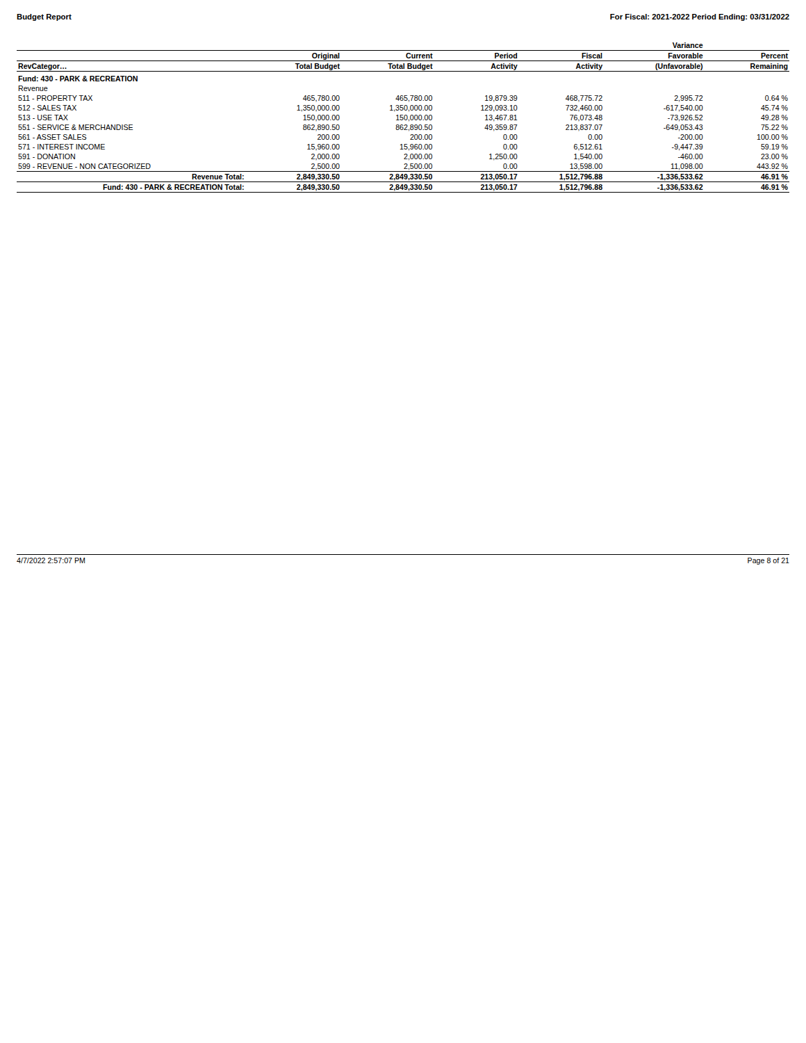Budget Report
For Fiscal: 2021-2022 Period Ending: 03/31/2022
| | | | | | Variance | |
| --- | --- | --- | --- | --- | --- | --- |
| | Original | Current | Period | Fiscal | Favorable | Percent |
| RevCategor… | Total Budget | Total Budget | Activity | Activity | (Unfavorable) | Remaining |
| Fund: 430 - PARK & RECREATION | | | | | | |
| Revenue | | | | | | |
| 511 - PROPERTY TAX | 465,780.00 | 465,780.00 | 19,879.39 | 468,775.72 | 2,995.72 | 0.64 % |
| 512 - SALES TAX | 1,350,000.00 | 1,350,000.00 | 129,093.10 | 732,460.00 | -617,540.00 | 45.74 % |
| 513 - USE TAX | 150,000.00 | 150,000.00 | 13,467.81 | 76,073.48 | -73,926.52 | 49.28 % |
| 551 - SERVICE & MERCHANDISE | 862,890.50 | 862,890.50 | 49,359.87 | 213,837.07 | -649,053.43 | 75.22 % |
| 561 - ASSET SALES | 200.00 | 200.00 | 0.00 | 0.00 | -200.00 | 100.00 % |
| 571 - INTEREST INCOME | 15,960.00 | 15,960.00 | 0.00 | 6,512.61 | -9,447.39 | 59.19 % |
| 591 - DONATION | 2,000.00 | 2,000.00 | 1,250.00 | 1,540.00 | -460.00 | 23.00 % |
| 599 - REVENUE - NON CATEGORIZED | 2,500.00 | 2,500.00 | 0.00 | 13,598.00 | 11,098.00 | 443.92 % |
| Revenue Total: | 2,849,330.50 | 2,849,330.50 | 213,050.17 | 1,512,796.88 | -1,336,533.62 | 46.91 % |
| Fund: 430 - PARK & RECREATION Total: | 2,849,330.50 | 2,849,330.50 | 213,050.17 | 1,512,796.88 | -1,336,533.62 | 46.91 % |
4/7/2022 2:57:07 PM
Page 8 of 21